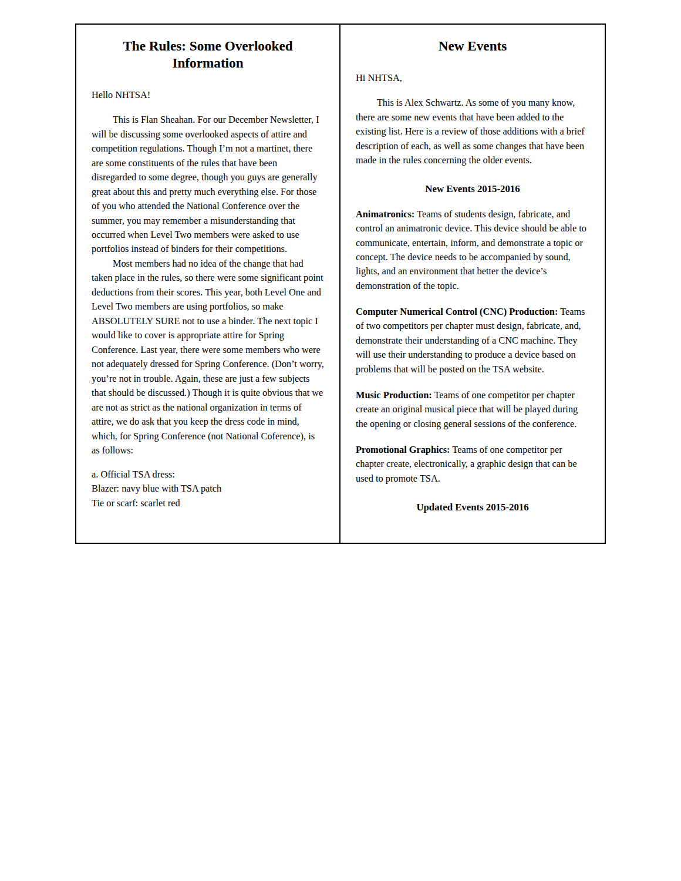The Rules: Some Overlooked Information
Hello NHTSA!
This is Flan Sheahan. For our December Newsletter, I will be discussing some overlooked aspects of attire and competition regulations. Though I’m not a martinet, there are some constituents of the rules that have been disregarded to some degree, though you guys are generally great about this and pretty much everything else. For those of you who attended the National Conference over the summer, you may remember a misunderstanding that occurred when Level Two members were asked to use portfolios instead of binders for their competitions.
Most members had no idea of the change that had taken place in the rules, so there were some significant point deductions from their scores. This year, both Level One and Level Two members are using portfolios, so make ABSOLUTELY SURE not to use a binder. The next topic I would like to cover is appropriate attire for Spring Conference. Last year, there were some members who were not adequately dressed for Spring Conference. (Don’t worry, you’re not in trouble. Again, these are just a few subjects that should be discussed.) Though it is quite obvious that we are not as strict as the national organization in terms of attire, we do ask that you keep the dress code in mind, which, for Spring Conference (not National Coference), is as follows:
a. Official TSA dress:
Blazer: navy blue with TSA patch
Tie or scarf: scarlet red
New Events
Hi NHTSA,
This is Alex Schwartz. As some of you many know, there are some new events that have been added to the existing list. Here is a review of those additions with a brief description of each, as well as some changes that have been made in the rules concerning the older events.
New Events 2015-2016
Animatronics: Teams of students design, fabricate, and control an animatronic device. This device should be able to communicate, entertain, inform, and demonstrate a topic or concept. The device needs to be accompanied by sound, lights, and an environment that better the device’s demonstration of the topic.
Computer Numerical Control (CNC) Production: Teams of two competitors per chapter must design, fabricate, and, demonstrate their understanding of a CNC machine. They will use their understanding to produce a device based on problems that will be posted on the TSA website.
Music Production: Teams of one competitor per chapter create an original musical piece that will be played during the opening or closing general sessions of the conference.
Promotional Graphics: Teams of one competitor per chapter create, electronically, a graphic design that can be used to promote TSA.
Updated Events 2015-2016